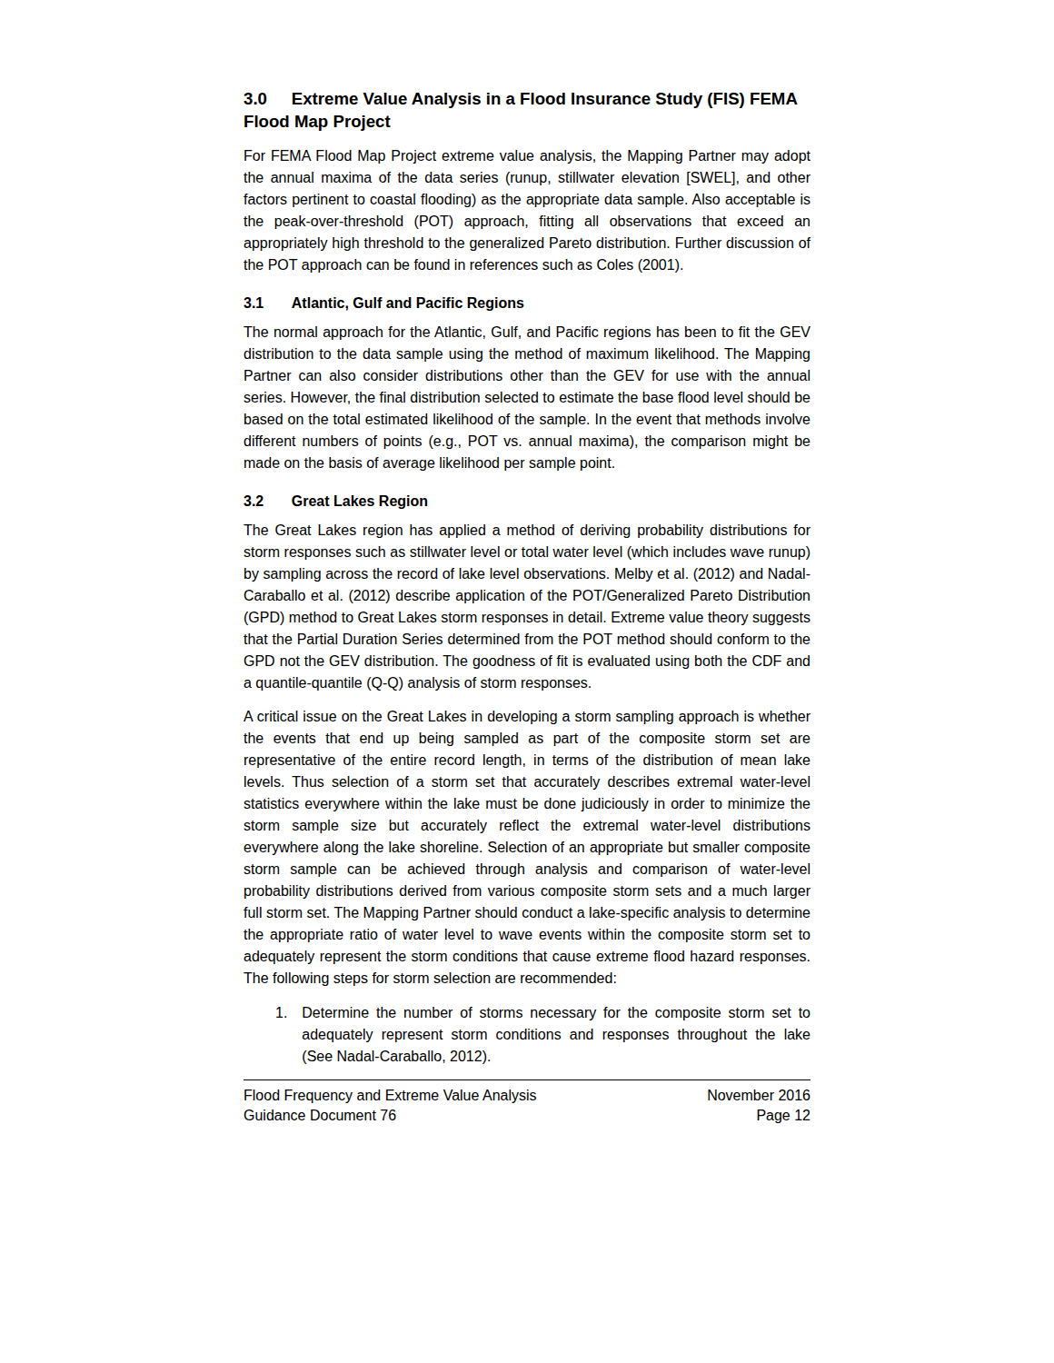3.0 Extreme Value Analysis in a Flood Insurance Study (FIS) FEMA Flood Map Project
For FEMA Flood Map Project extreme value analysis, the Mapping Partner may adopt the annual maxima of the data series (runup, stillwater elevation [SWEL], and other factors pertinent to coastal flooding) as the appropriate data sample. Also acceptable is the peak-over-threshold (POT) approach, fitting all observations that exceed an appropriately high threshold to the generalized Pareto distribution. Further discussion of the POT approach can be found in references such as Coles (2001).
3.1 Atlantic, Gulf and Pacific Regions
The normal approach for the Atlantic, Gulf, and Pacific regions has been to fit the GEV distribution to the data sample using the method of maximum likelihood. The Mapping Partner can also consider distributions other than the GEV for use with the annual series. However, the final distribution selected to estimate the base flood level should be based on the total estimated likelihood of the sample. In the event that methods involve different numbers of points (e.g., POT vs. annual maxima), the comparison might be made on the basis of average likelihood per sample point.
3.2 Great Lakes Region
The Great Lakes region has applied a method of deriving probability distributions for storm responses such as stillwater level or total water level (which includes wave runup) by sampling across the record of lake level observations. Melby et al. (2012) and Nadal-Caraballo et al. (2012) describe application of the POT/Generalized Pareto Distribution (GPD) method to Great Lakes storm responses in detail. Extreme value theory suggests that the Partial Duration Series determined from the POT method should conform to the GPD not the GEV distribution. The goodness of fit is evaluated using both the CDF and a quantile-quantile (Q-Q) analysis of storm responses.
A critical issue on the Great Lakes in developing a storm sampling approach is whether the events that end up being sampled as part of the composite storm set are representative of the entire record length, in terms of the distribution of mean lake levels. Thus selection of a storm set that accurately describes extremal water-level statistics everywhere within the lake must be done judiciously in order to minimize the storm sample size but accurately reflect the extremal water-level distributions everywhere along the lake shoreline. Selection of an appropriate but smaller composite storm sample can be achieved through analysis and comparison of water-level probability distributions derived from various composite storm sets and a much larger full storm set. The Mapping Partner should conduct a lake-specific analysis to determine the appropriate ratio of water level to wave events within the composite storm set to adequately represent the storm conditions that cause extreme flood hazard responses. The following steps for storm selection are recommended:
Determine the number of storms necessary for the composite storm set to adequately represent storm conditions and responses throughout the lake (See Nadal-Caraballo, 2012).
Flood Frequency and Extreme Value Analysis
Guidance Document 76
November 2016
Page 12